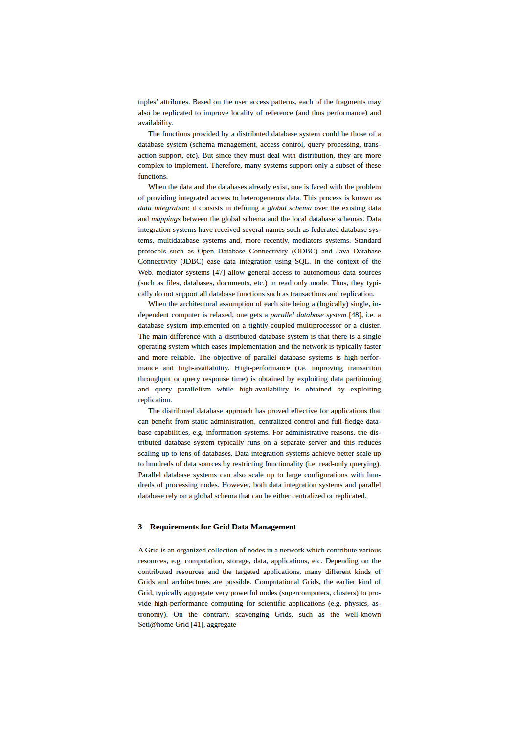tuples’ attributes. Based on the user access patterns, each of the fragments may also be replicated to improve locality of reference (and thus performance) and availability.
The functions provided by a distributed database system could be those of a database system (schema management, access control, query processing, transaction support, etc). But since they must deal with distribution, they are more complex to implement. Therefore, many systems support only a subset of these functions.
When the data and the databases already exist, one is faced with the problem of providing integrated access to heterogeneous data. This process is known as data integration: it consists in defining a global schema over the existing data and mappings between the global schema and the local database schemas. Data integration systems have received several names such as federated database systems, multidatabase systems and, more recently, mediators systems. Standard protocols such as Open Database Connectivity (ODBC) and Java Database Connectivity (JDBC) ease data integration using SQL. In the context of the Web, mediator systems [47] allow general access to autonomous data sources (such as files, databases, documents, etc.) in read only mode. Thus, they typically do not support all database functions such as transactions and replication.
When the architectural assumption of each site being a (logically) single, independent computer is relaxed, one gets a parallel database system [48], i.e. a database system implemented on a tightly-coupled multiprocessor or a cluster. The main difference with a distributed database system is that there is a single operating system which eases implementation and the network is typically faster and more reliable. The objective of parallel database systems is high-performance and high-availability. High-performance (i.e. improving transaction throughput or query response time) is obtained by exploiting data partitioning and query parallelism while high-availability is obtained by exploiting replication.
The distributed database approach has proved effective for applications that can benefit from static administration, centralized control and full-fledge database capabilities, e.g. information systems. For administrative reasons, the distributed database system typically runs on a separate server and this reduces scaling up to tens of databases. Data integration systems achieve better scale up to hundreds of data sources by restricting functionality (i.e. read-only querying). Parallel database systems can also scale up to large configurations with hundreds of processing nodes. However, both data integration systems and parallel database rely on a global schema that can be either centralized or replicated.
3 Requirements for Grid Data Management
A Grid is an organized collection of nodes in a network which contribute various resources, e.g. computation, storage, data, applications, etc. Depending on the contributed resources and the targeted applications, many different kinds of Grids and architectures are possible. Computational Grids, the earlier kind of Grid, typically aggregate very powerful nodes (supercomputers, clusters) to provide high-performance computing for scientific applications (e.g. physics, astronomy). On the contrary, scavenging Grids, such as the well-known Seti@home Grid [41], aggregate